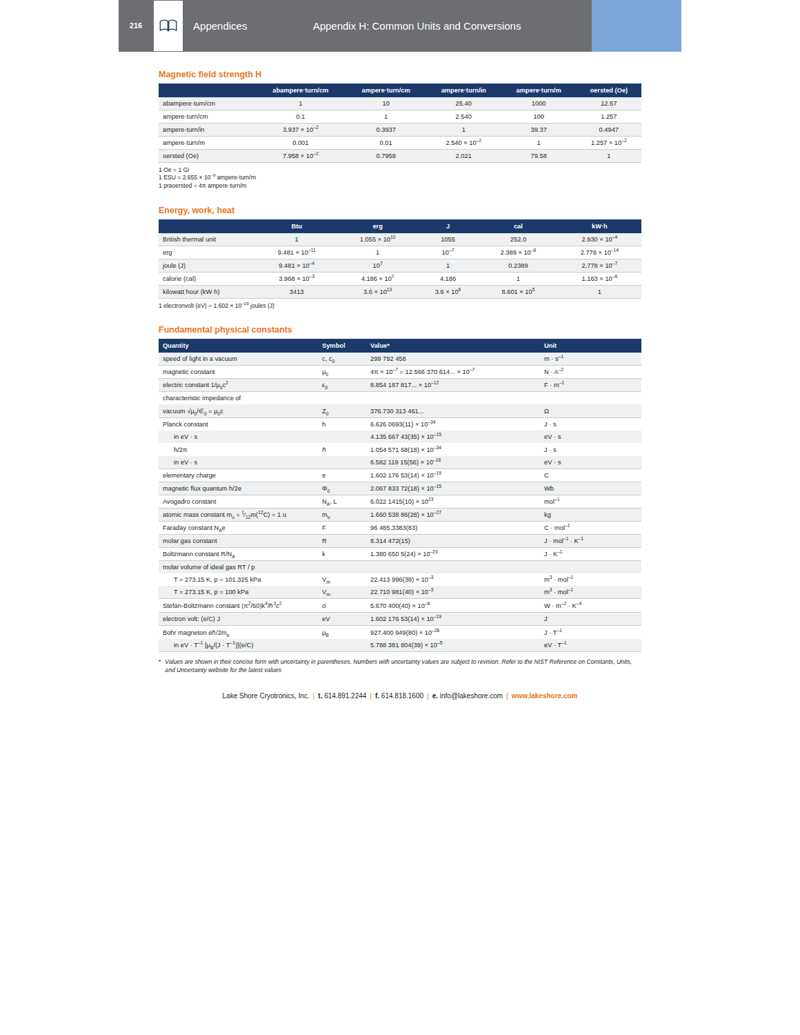216
Appendices
Appendix H: Common Units and Conversions
Magnetic field strength H
| | abampere·turn/cm | ampere·turn/cm | ampere·turn/in | ampere·turn/m | oersted (Oe) |
| --- | --- | --- | --- | --- | --- |
| abampere·turn/cm | 1 | 10 | 25.40 | 1000 | 12.57 |
| ampere·turn/cm | 0.1 | 1 | 2.540 | 100 | 1.257 |
| ampere·turn/in | 3.937 × 10 –2 | 0.3937 | 1 | 39.37 | 0.4947 |
| ampere·turn/m | 0.001 | 0.01 | 2.540 × 10 –2 | 1 | 1.257 × 10 –2 |
| oersted (Oe) | 7.958 × 10 –2 | 0.7958 | 2.021 | 79.58 | 1 |
1 Oe = 1 Gi
1 ESU = 2.655 × 10–9 ampere·turn/m
1 praoersted = 4π ampere·turn/m
Energy, work, heat
| | Btu | erg | J | cal | kW·h |
| --- | --- | --- | --- | --- | --- |
| British thermal unit | 1 | 1.055 × 10 10 | 1055 | 252.0 | 2.930 × 10 –4 |
| erg | 9.481 × 10 –11 | 1 | 10 –7 | 2.389 × 10 –8 | 2.778 × 10 –14 |
| joule (J) | 9.481 × 10 –4 | 10 7 | 1 | 0.2389 | 2.778 × 10 –7 |
| calorie (cal) | 3.968 × 10 –3 | 4.186 × 10 7 | 4.186 | 1 | 1.163 × 10 –6 |
| kilowatt hour (kW·h) | 3413 | 3.6 × 10 13 | 3.6 × 10 6 | 8.601 × 10 5 | 1 |
1 electronvolt (eV) = 1.602 × 10–19 joules (J)
Fundamental physical constants
| Quantity | Symbol | Value* | Unit |
| --- | --- | --- | --- |
| speed of light in a vacuum | c, c 0 | 299 792 458 | m · s –1 |
| magnetic constant | μ 0 | 4π × 10 –7 = 12.566 370 614... × 10 –7 | N · A –2 |
| electric constant 1/μ 0 c 2 | ε 0 | 8.854 187 817... × 10 –12 | F · m –1 |
| characteristic impedance of | | | |
| vacuum √μ 0 /∈ 0 = μ 0 c | Z 0 | 376.730 313 461... | Ω |
| Planck constant | h | 6.626 0693(11) × 10 –34 | J · s |
| in eV · s | | 4.135 667 43(35) × 10 –15 | eV · s |
| h/2π | ℏ | 1.054 571 68(18) × 10 –34 | J · s |
| in eV · s | | 6.582 119 15(56) × 10 –16 | eV · s |
| elementary charge | e | 1.602 176 53(14) × 10 –19 | C |
| magnetic flux quantum h/2e | Φ 0 | 2.067 833 72(18) × 10 –15 | Wb |
| Avogadro constant | N A , L | 6.022 1415(10) × 10 23 | mol –1 |
| atomic mass constant m u = 1 ⁄ 12 m( 12 C) = 1 u | m u | 1.660 538 86(28) × 10 –27 | kg |
| Faraday constant N A e | F | 96 485.3383(83) | C · mol –1 |
| molar gas constant | R | 8.314 472(15) | J · mol –1 · K –1 |
| Boltzmann constant R/N A | k | 1.380 650 5(24) × 10 –23 | J · K –1 |
| molar volume of ideal gas RT / p | | | |
| T = 273.15 K, p = 101.325 kPa | V m | 22.413 996(39) × 10 –3 | m 3 · mol –1 |
| T = 273.15 K, p = 100 kPa | V m | 22.710 981(40) × 10 –3 | m 3 · mol –1 |
| Stefan-Boltzmann constant (π 2 /60)k 4 /ℏ 3 c 2 | σ | 5.670 400(40) × 10 –8 | W · m –2 · K –4 |
| electron volt: (e/C) J | eV | 1.602 176 53(14) × 10 –19 | J |
| Bohr magneton eℏ/2m e | μ B | 927.400 949(80) × 10 –26 | J · T –1 |
| in eV · T –1 [μ B /(J · T –1 )](e/C) | | 5.788 381 804(39) × 10 –5 | eV · T –1 |
* Values are shown in their concise form with uncertainty in parentheses. Numbers with uncertainty values are subject to revision. Refer to the NIST Reference on Constants, Units, and Uncertainty website for the latest values
Lake Shore Cryotronics, Inc.|t. 614.891.2244|f. 614.818.1600|e. info@lakeshore.com|www.lakeshore.com